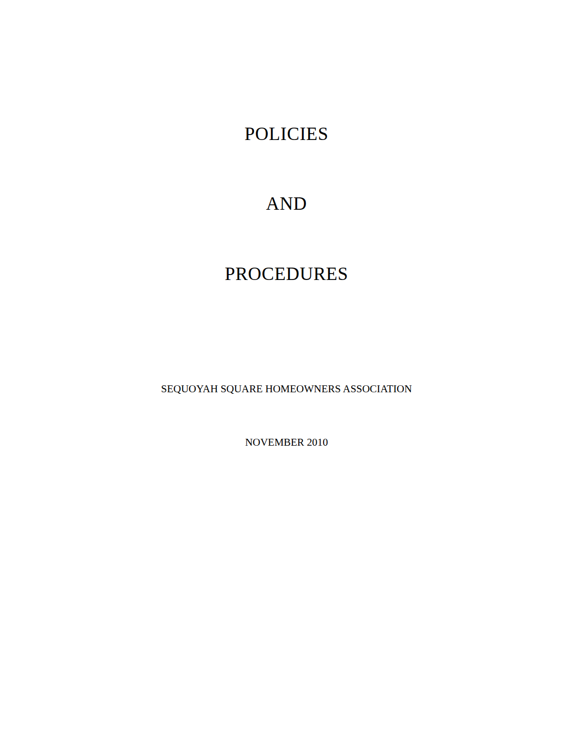POLICIES
AND
PROCEDURES
SEQUOYAH SQUARE HOMEOWNERS ASSOCIATION
NOVEMBER 2010